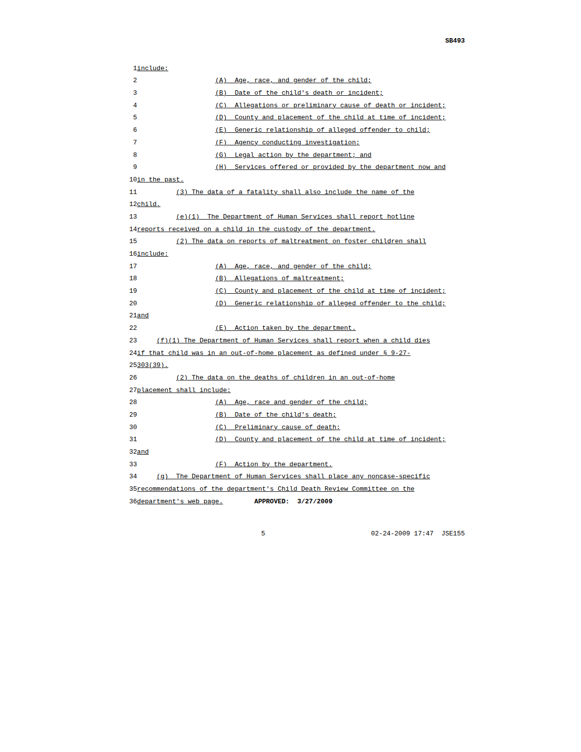SB493
| 1 | include: |
| 2 | (A) Age, race, and gender of the child; |
| 3 | (B) Date of the child's death or incident; |
| 4 | (C) Allegations or preliminary cause of death or incident; |
| 5 | (D) County and placement of the child at time of incident; |
| 6 | (E) Generic relationship of alleged offender to child; |
| 7 | (F) Agency conducting investigation; |
| 8 | (G) Legal action by the department; and |
| 9 | (H) Services offered or provided by the department now and |
| 10 | in the past. |
| 11 | (3) The data of a fatality shall also include the name of the |
| 12 | child. |
| 13 | (e)(1) The Department of Human Services shall report hotline |
| 14 | reports received on a child in the custody of the department. |
| 15 | (2) The data on reports of maltreatment on foster children shall |
| 16 | include: |
| 17 | (A) Age, race, and gender of the child; |
| 18 | (B) Allegations of maltreatment; |
| 19 | (C) County and placement of the child at time of incident; |
| 20 | (D) Generic relationship of alleged offender to the child; |
| 21 | and |
| 22 | (E) Action taken by the department. |
| 23 | (f)(1) The Department of Human Services shall report when a child dies |
| 24 | if that child was in an out-of-home placement as defined under § 9-27- |
| 25 | 303(39). |
| 26 | (2) The data on the deaths of children in an out-of-home |
| 27 | placement shall include: |
| 28 | (A) Age, race and gender of the child; |
| 29 | (B) Date of the child's death; |
| 30 | (C) Preliminary cause of death; |
| 31 | (D) County and placement of the child at time of incident; |
| 32 | and |
| 33 | (F) Action by the department. |
| 34 | (g) The Department of Human Services shall place any noncase-specific |
| 35 | recommendations of the department's Child Death Review Committee on the |
| 36 | department's web page. APPROVED: 3/27/2009 |
5
02-24-2009 17:47 JSE155